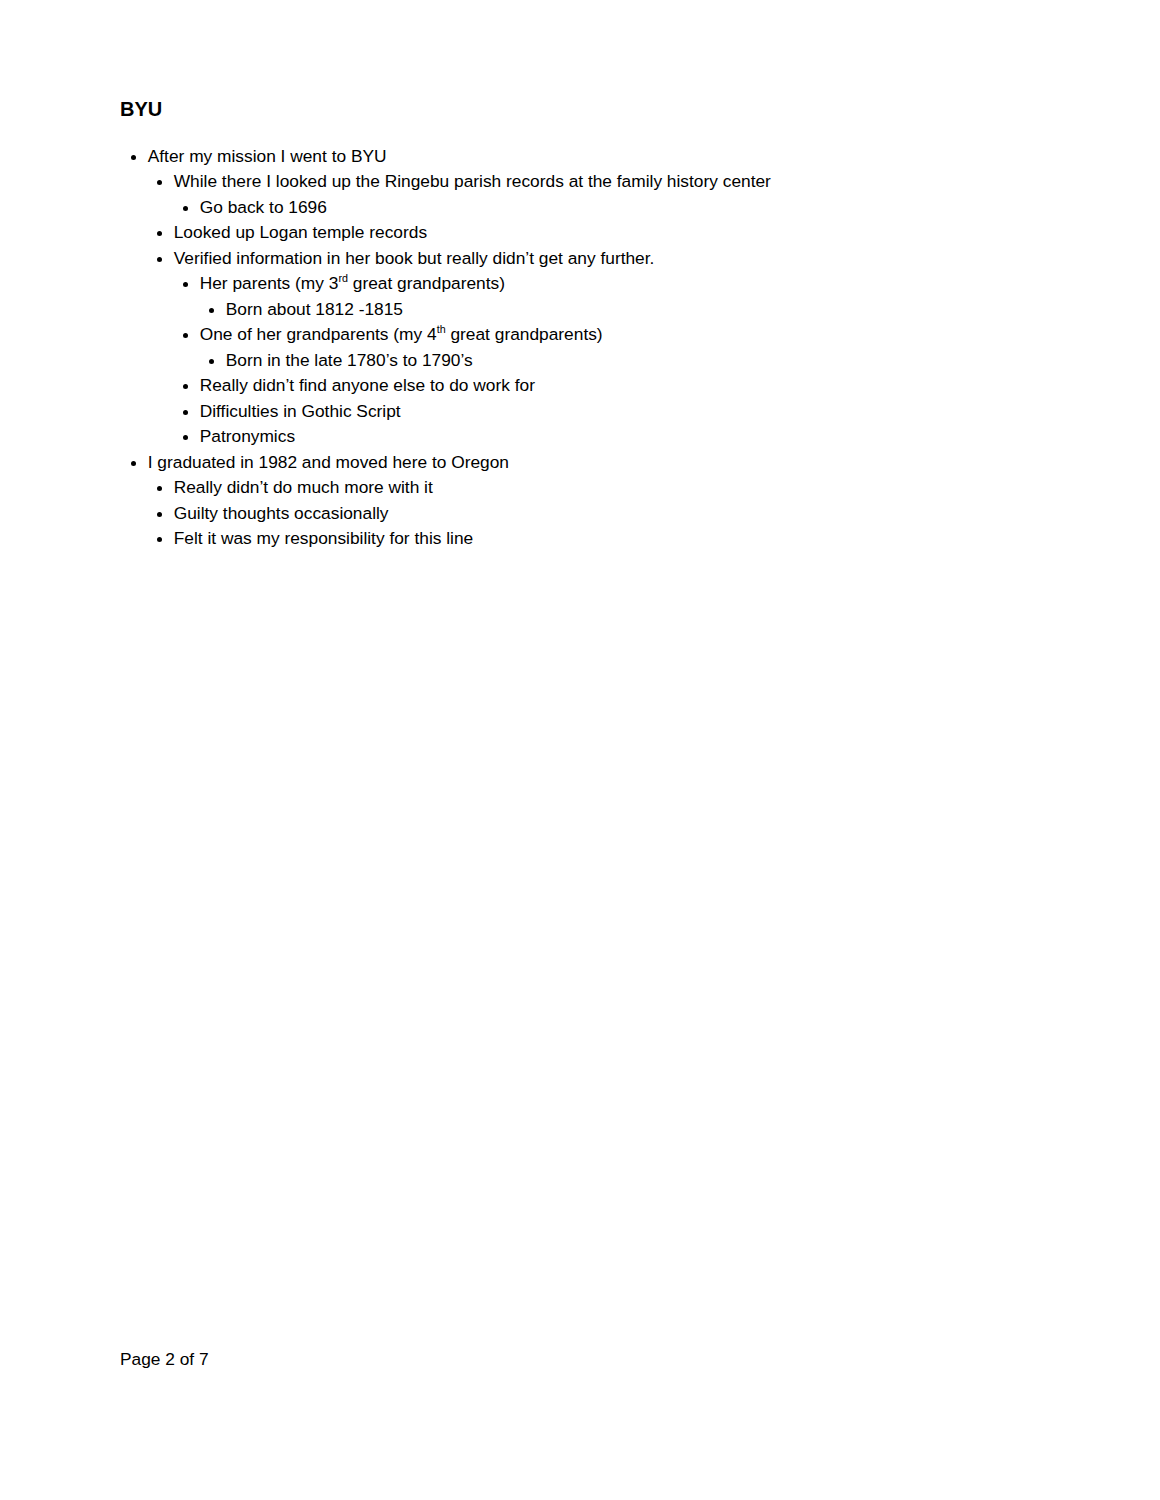BYU
After my mission I went to BYU
While there I looked up the Ringebu parish records at the family history center
Go back to 1696
Looked up Logan temple records
Verified information in her book but really didn’t get any further.
Her parents (my 3rd great grandparents)
Born about 1812 -1815
One of her grandparents (my 4th great grandparents)
Born in the late 1780’s to 1790’s
Really didn’t find anyone else to do work for
Difficulties in Gothic Script
Patronymics
I graduated in 1982 and moved here to Oregon
Really didn’t do much more with it
Guilty thoughts occasionally
Felt it was my responsibility for this line
Page 2 of 7